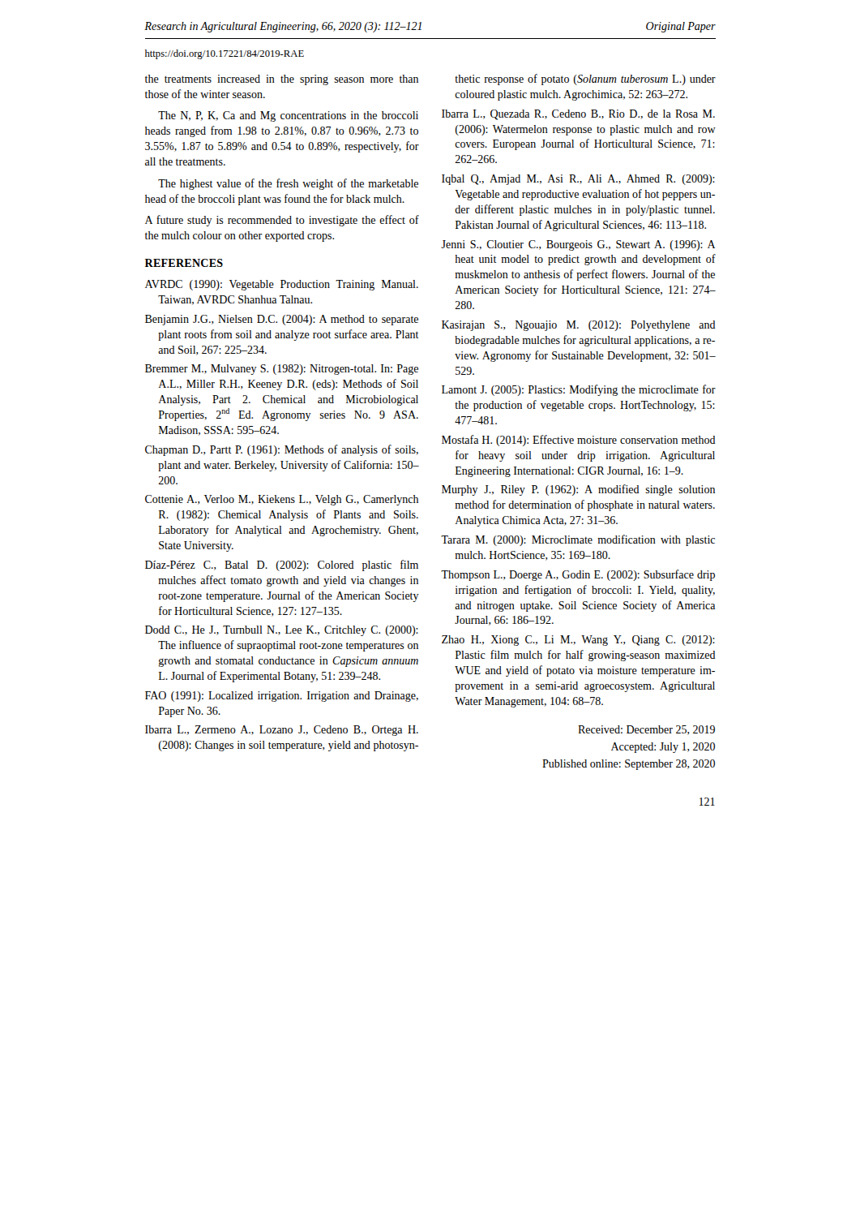Research in Agricultural Engineering, 66, 2020 (3): 112–121
Original Paper
https://doi.org/10.17221/84/2019-RAE
the treatments increased in the spring season more than those of the winter season.
The N, P, K, Ca and Mg concentrations in the broccoli heads ranged from 1.98 to 2.81%, 0.87 to 0.96%, 2.73 to 3.55%, 1.87 to 5.89% and 0.54 to 0.89%, respectively, for all the treatments.
The highest value of the fresh weight of the marketable head of the broccoli plant was found the for black mulch.
A future study is recommended to investigate the effect of the mulch colour on other exported crops.
REFERENCES
AVRDC (1990): Vegetable Production Training Manual. Taiwan, AVRDC Shanhua Talnau.
Benjamin J.G., Nielsen D.C. (2004): A method to separate plant roots from soil and analyze root surface area. Plant and Soil, 267: 225–234.
Bremmer M., Mulvaney S. (1982): Nitrogen-total. In: Page A.L., Miller R.H., Keeney D.R. (eds): Methods of Soil Analysis, Part 2. Chemical and Microbiological Properties, 2nd Ed. Agronomy series No. 9 ASA. Madison, SSSA: 595–624.
Chapman D., Partt P. (1961): Methods of analysis of soils, plant and water. Berkeley, University of California: 150–200.
Cottenie A., Verloo M., Kiekens L., Velgh G., Camerlynch R. (1982): Chemical Analysis of Plants and Soils. Laboratory for Analytical and Agrochemistry. Ghent, State University.
Díaz-Pérez C., Batal D. (2002): Colored plastic film mulches affect tomato growth and yield via changes in root-zone temperature. Journal of the American Society for Horticultural Science, 127: 127–135.
Dodd C., He J., Turnbull N., Lee K., Critchley C. (2000): The influence of supraoptimal root-zone temperatures on growth and stomatal conductance in Capsicum annuum L. Journal of Experimental Botany, 51: 239–248.
FAO (1991): Localized irrigation. Irrigation and Drainage, Paper No. 36.
Ibarra L., Zermeno A., Lozano J., Cedeno B., Ortega H. (2008): Changes in soil temperature, yield and photosynthetic response of potato (Solanum tuberosum L.) under coloured plastic mulch. Agrochimica, 52: 263–272.
Ibarra L., Quezada R., Cedeno B., Rio D., de la Rosa M. (2006): Watermelon response to plastic mulch and row covers. European Journal of Horticultural Science, 71: 262–266.
Iqbal Q., Amjad M., Asi R., Ali A., Ahmed R. (2009): Vegetable and reproductive evaluation of hot peppers under different plastic mulches in in poly/plastic tunnel. Pakistan Journal of Agricultural Sciences, 46: 113–118.
Jenni S., Cloutier C., Bourgeois G., Stewart A. (1996): A heat unit model to predict growth and development of muskmelon to anthesis of perfect flowers. Journal of the American Society for Horticultural Science, 121: 274–280.
Kasirajan S., Ngouajio M. (2012): Polyethylene and biodegradable mulches for agricultural applications, a review. Agronomy for Sustainable Development, 32: 501–529.
Lamont J. (2005): Plastics: Modifying the microclimate for the production of vegetable crops. HortTechnology, 15: 477–481.
Mostafa H. (2014): Effective moisture conservation method for heavy soil under drip irrigation. Agricultural Engineering International: CIGR Journal, 16: 1–9.
Murphy J., Riley P. (1962): A modified single solution method for determination of phosphate in natural waters. Analytica Chimica Acta, 27: 31–36.
Tarara M. (2000): Microclimate modification with plastic mulch. HortScience, 35: 169–180.
Thompson L., Doerge A., Godin E. (2002): Subsurface drip irrigation and fertigation of broccoli: I. Yield, quality, and nitrogen uptake. Soil Science Society of America Journal, 66: 186–192.
Zhao H., Xiong C., Li M., Wang Y., Qiang C. (2012): Plastic film mulch for half growing-season maximized WUE and yield of potato via moisture temperature improvement in a semi-arid agroecosystem. Agricultural Water Management, 104: 68–78.
Received: December 25, 2019
Accepted: July 1, 2020
Published online: September 28, 2020
121